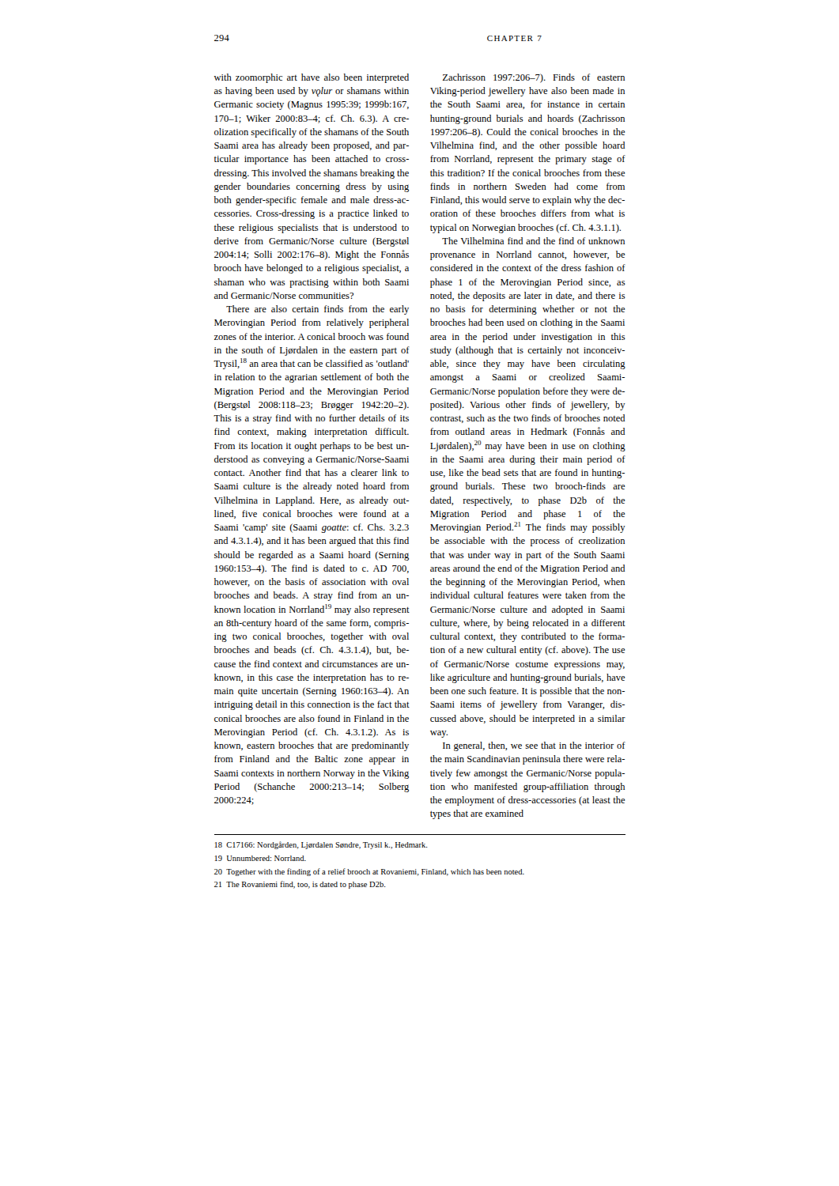294 chapter 7
with zoomorphic art have also been interpreted as having been used by vǫlur or shamans within Germanic society (Magnus 1995:39; 1999b:167, 170–1; Wiker 2000:83–4; cf. Ch. 6.3). A creolization specifically of the shamans of the South Saami area has already been proposed, and particular importance has been attached to cross-dressing. This involved the shamans breaking the gender boundaries concerning dress by using both gender-specific female and male dress-accessories. Cross-dressing is a practice linked to these religious specialists that is understood to derive from Germanic/Norse culture (Bergstøl 2004:14; Solli 2002:176–8). Might the Fonnås brooch have belonged to a religious specialist, a shaman who was practising within both Saami and Germanic/Norse communities?
There are also certain finds from the early Merovingian Period from relatively peripheral zones of the interior. A conical brooch was found in the south of Ljørdalen in the eastern part of Trysil,18 an area that can be classified as 'outland' in relation to the agrarian settlement of both the Migration Period and the Merovingian Period (Bergstøl 2008:118–23; Brøgger 1942:20–2). This is a stray find with no further details of its find context, making interpretation difficult. From its location it ought perhaps to be best understood as conveying a Germanic/Norse-Saami contact. Another find that has a clearer link to Saami culture is the already noted hoard from Vilhelmina in Lappland. Here, as already outlined, five conical brooches were found at a Saami 'camp' site (Saami goatte: cf. Chs. 3.2.3 and 4.3.1.4), and it has been argued that this find should be regarded as a Saami hoard (Serning 1960:153–4). The find is dated to c. AD 700, however, on the basis of association with oval brooches and beads. A stray find from an unknown location in Norrland19 may also represent an 8th-century hoard of the same form, comprising two conical brooches, together with oval brooches and beads (cf. Ch. 4.3.1.4), but, because the find context and circumstances are unknown, in this case the interpretation has to remain quite uncertain (Serning 1960:163–4). An intriguing detail in this connection is the fact that conical brooches are also found in Finland in the Merovingian Period (cf. Ch. 4.3.1.2). As is known, eastern brooches that are predominantly from Finland and the Baltic zone appear in Saami contexts in northern Norway in the Viking Period (Schanche 2000:213–14; Solberg 2000:224;
Zachrisson 1997:206–7). Finds of eastern Viking-period jewellery have also been made in the South Saami area, for instance in certain hunting-ground burials and hoards (Zachrisson 1997:206–8). Could the conical brooches in the Vilhelmina find, and the other possible hoard from Norrland, represent the primary stage of this tradition? If the conical brooches from these finds in northern Sweden had come from Finland, this would serve to explain why the decoration of these brooches differs from what is typical on Norwegian brooches (cf. Ch. 4.3.1.1).
The Vilhelmina find and the find of unknown provenance in Norrland cannot, however, be considered in the context of the dress fashion of phase 1 of the Merovingian Period since, as noted, the deposits are later in date, and there is no basis for determining whether or not the brooches had been used on clothing in the Saami area in the period under investigation in this study (although that is certainly not inconceivable, since they may have been circulating amongst a Saami or creolized Saami-Germanic/Norse population before they were deposited). Various other finds of jewellery, by contrast, such as the two finds of brooches noted from outland areas in Hedmark (Fonnås and Ljørdalen),20 may have been in use on clothing in the Saami area during their main period of use, like the bead sets that are found in hunting-ground burials. These two brooch-finds are dated, respectively, to phase D2b of the Migration Period and phase 1 of the Merovingian Period.21 The finds may possibly be associable with the process of creolization that was under way in part of the South Saami areas around the end of the Migration Period and the beginning of the Merovingian Period, when individual cultural features were taken from the Germanic/Norse culture and adopted in Saami culture, where, by being relocated in a different cultural context, they contributed to the formation of a new cultural entity (cf. above). The use of Germanic/Norse costume expressions may, like agriculture and hunting-ground burials, have been one such feature. It is possible that the non-Saami items of jewellery from Varanger, discussed above, should be interpreted in a similar way.
In general, then, we see that in the interior of the main Scandinavian peninsula there were relatively few amongst the Germanic/Norse population who manifested group-affiliation through the employment of dress-accessories (at least the types that are examined
18 C17166: Nordgården, Ljørdalen Søndre, Trysil k., Hedmark.
19 Unnumbered: Norrland.
20 Together with the finding of a relief brooch at Rovaniemi, Finland, which has been noted.
21 The Rovaniemi find, too, is dated to phase D2b.